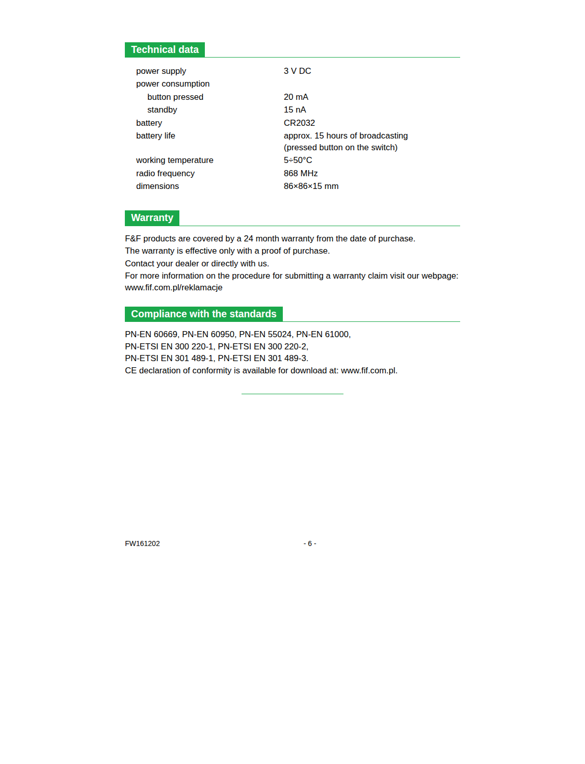Technical data
| power supply | 3 V DC |
| power consumption | |
| button pressed | 20 mA |
| standby | 15 nA |
| battery | CR2032 |
| battery life | approx. 15 hours of broadcasting (pressed button on the switch) |
| working temperature | 5÷50°C |
| radio frequency | 868 MHz |
| dimensions | 86×86×15 mm |
Warranty
F&F products are covered by a 24 month warranty from the date of purchase.
The warranty is effective only with a proof of purchase.
Contact your dealer or directly with us.
For more information on the procedure for submitting a warranty claim visit our webpage: www.fif.com.pl/reklamacje
Compliance with the standards
PN-EN 60669, PN-EN 60950, PN-EN 55024, PN-EN 61000,
PN-ETSI EN 300 220-1, PN-ETSI EN 300 220-2,
PN-ETSI EN 301 489-1, PN-ETSI EN 301 489-3.
CE declaration of conformity is available for download at: www.fif.com.pl.
FW161202
- 6 -